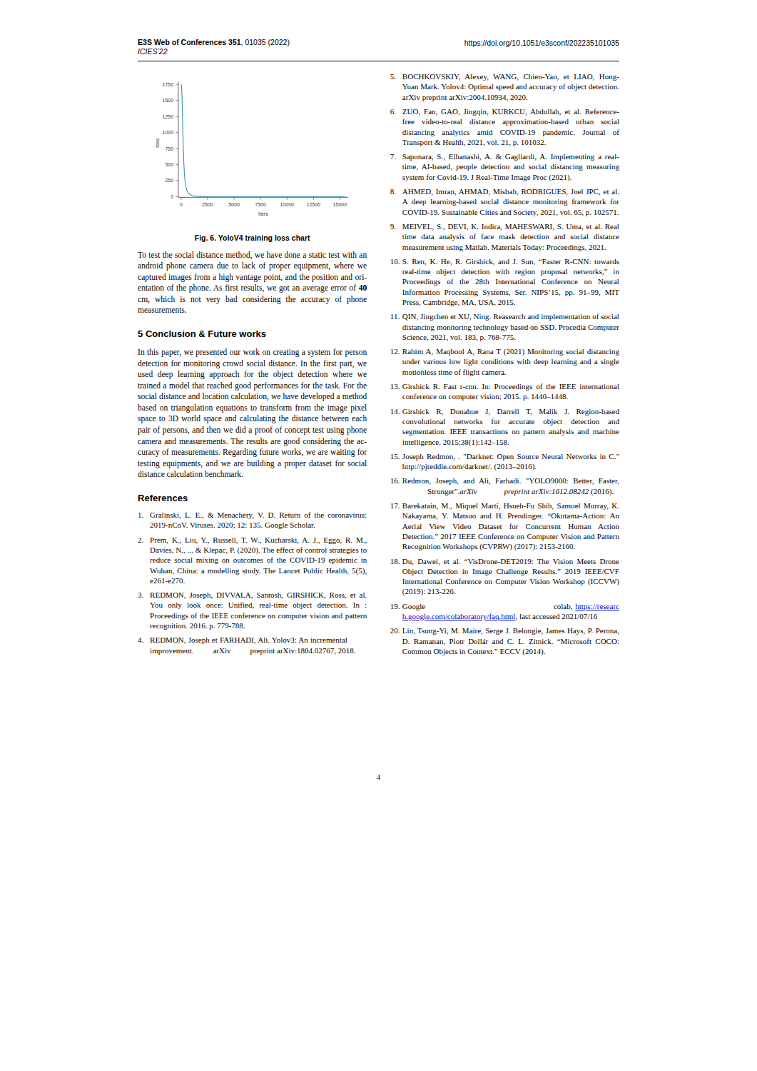E3S Web of Conferences 351, 01035 (2022)
ICIES’22
https://doi.org/10.1051/e3sconf/202235101035
1750 1500 1250 1000 750 500 250 0 loss 0 2500 5000 7500 10000 12500 15000 iters
Fig. 6. YoloV4 training loss chart
To test the social distance method, we have done a static test with an android phone camera due to lack of proper equipment, where we captured images from a high vantage point, and the position and orientation of the phone. As first results, we got an average error of 40 cm, which is not very bad considering the accuracy of phone measurements.
5 Conclusion & Future works
In this paper, we presented our work on creating a system for person detection for monitoring crowd social distance. In the first part, we used deep learning approach for the object detection where we trained a model that reached good performances for the task. For the social distance and location calculation, we have developed a method based on triangulation equations to transform from the image pixel space to 3D world space and calculating the distance between each pair of persons, and then we did a proof of concept test using phone camera and measurements. The results are good considering the accuracy of measurements. Regarding future works, we are waiting for testing equipments, and we are building a proper dataset for social distance calculation benchmark.
References
Gralinski, L. E., & Menachery, V. D. Return of the coronavirus: 2019-nCoV. Viruses. 2020; 12: 135. Google Scholar.
Prem, K., Liu, Y., Russell, T. W., Kucharski, A. J., Eggo, R. M., Davies, N., ... & Klepac, P. (2020). The effect of control strategies to reduce social mixing on outcomes of the COVID-19 epidemic in Wuhan, China: a modelling study. The Lancet Public Health, 5(5), e261-e270.
REDMON, Joseph, DIVVALA, Santosh, GIRSHICK, Ross, et al. You only look once: Unified, real-time object detection. In : Proceedings of the IEEE conference on computer vision and pattern recognition. 2016. p. 779-788.
REDMON, Joseph et FARHADI, Ali. Yolov3: An incremental improvement. arXiv preprint arXiv:1804.02767, 2018.
BOCHKOVSKIY, Alexey, WANG, Chien-Yao, et LIAO, Hong-Yuan Mark. Yolov4: Optimal speed and accuracy of object detection. arXiv preprint arXiv:2004.10934, 2020.
ZUO, Fan, GAO, Jingqin, KURKCU, Abdullah, et al. Reference-free video-to-real distance approximation-based urban social distancing analytics amid COVID-19 pandemic. Journal of Transport & Health, 2021, vol. 21, p. 101032.
Saponara, S., Elhanashi, A. & Gagliardi, A. Implementing a real-time, AI-based, people detection and social distancing measuring system for Covid-19. J Real-Time Image Proc (2021).
AHMED, Imran, AHMAD, Misbah, RODRIGUES, Joel JPC, et al. A deep learning-based social distance monitoring framework for COVID-19. Sustainable Cities and Society, 2021, vol. 65, p. 102571.
MEIVEL, S., DEVI, K. Indira, MAHESWARI, S. Uma, et al. Real time data analysis of face mask detection and social distance measurement using Matlab. Materials Today: Proceedings, 2021.
S. Ren, K. He, R. Girshick, and J. Sun, “Faster R-CNN: towards real-time object detection with region proposal networks,” in Proceedings of the 28th International Conference on Neural Information Processing Systems, Ser. NIPS’15, pp. 91–99, MIT Press, Cambridge, MA, USA, 2015.
QIN, Jingchen et XU, Ning. Reasearch and implementation of social distancing monitoring technology based on SSD. Procedia Computer Science, 2021, vol. 183, p. 768-775.
Rahim A, Maqbool A, Rana T (2021) Monitoring social distancing under various low light conditions with deep learning and a single motionless time of flight camera.
Girshick R. Fast r-cnn. In: Proceedings of the IEEE international conference on computer vision; 2015. p. 1440–1448.
Girshick R, Donahue J, Darrell T, Malik J. Region-based convolutional networks for accurate object detection and segmentation. IEEE transactions on pattern analysis and machine intelligence. 2015;38(1):142–158.
Joseph Redmon, . "Darknet: Open Source Neural Networks in C." http://pjreddie.com/darknet/. (2013–2016).
Redmon, Joseph, and Ali, Farhadi. "YOLO9000: Better, Faster, Stronger".arXiv preprint arXiv:1612.08242 (2016).
Barekatain, M., Miquel Martí, Hsueh-Fu Shih, Samuel Murray, K. Nakayama, Y. Matsuo and H. Prendinger. “Okutama-Action: An Aerial View Video Dataset for Concurrent Human Action Detection.” 2017 IEEE Conference on Computer Vision and Pattern Recognition Workshops (CVPRW) (2017): 2153-2160.
Du, Dawei, et al. “VisDrone-DET2019: The Vision Meets Drone Object Detection in Image Challenge Results.” 2019 IEEE/CVF International Conference on Computer Vision Workshop (ICCVW) (2019): 213-226.
Google colab, https://research.google.com/colaboratory/faq.html, last accessed 2021/07/16
Lin, Tsung-Yi, M. Maire, Serge J. Belongie, James Hays, P. Perona, D. Ramanan, Piotr Dollár and C. L. Zitnick. “Microsoft COCO: Common Objects in Context.” ECCV (2014).
4